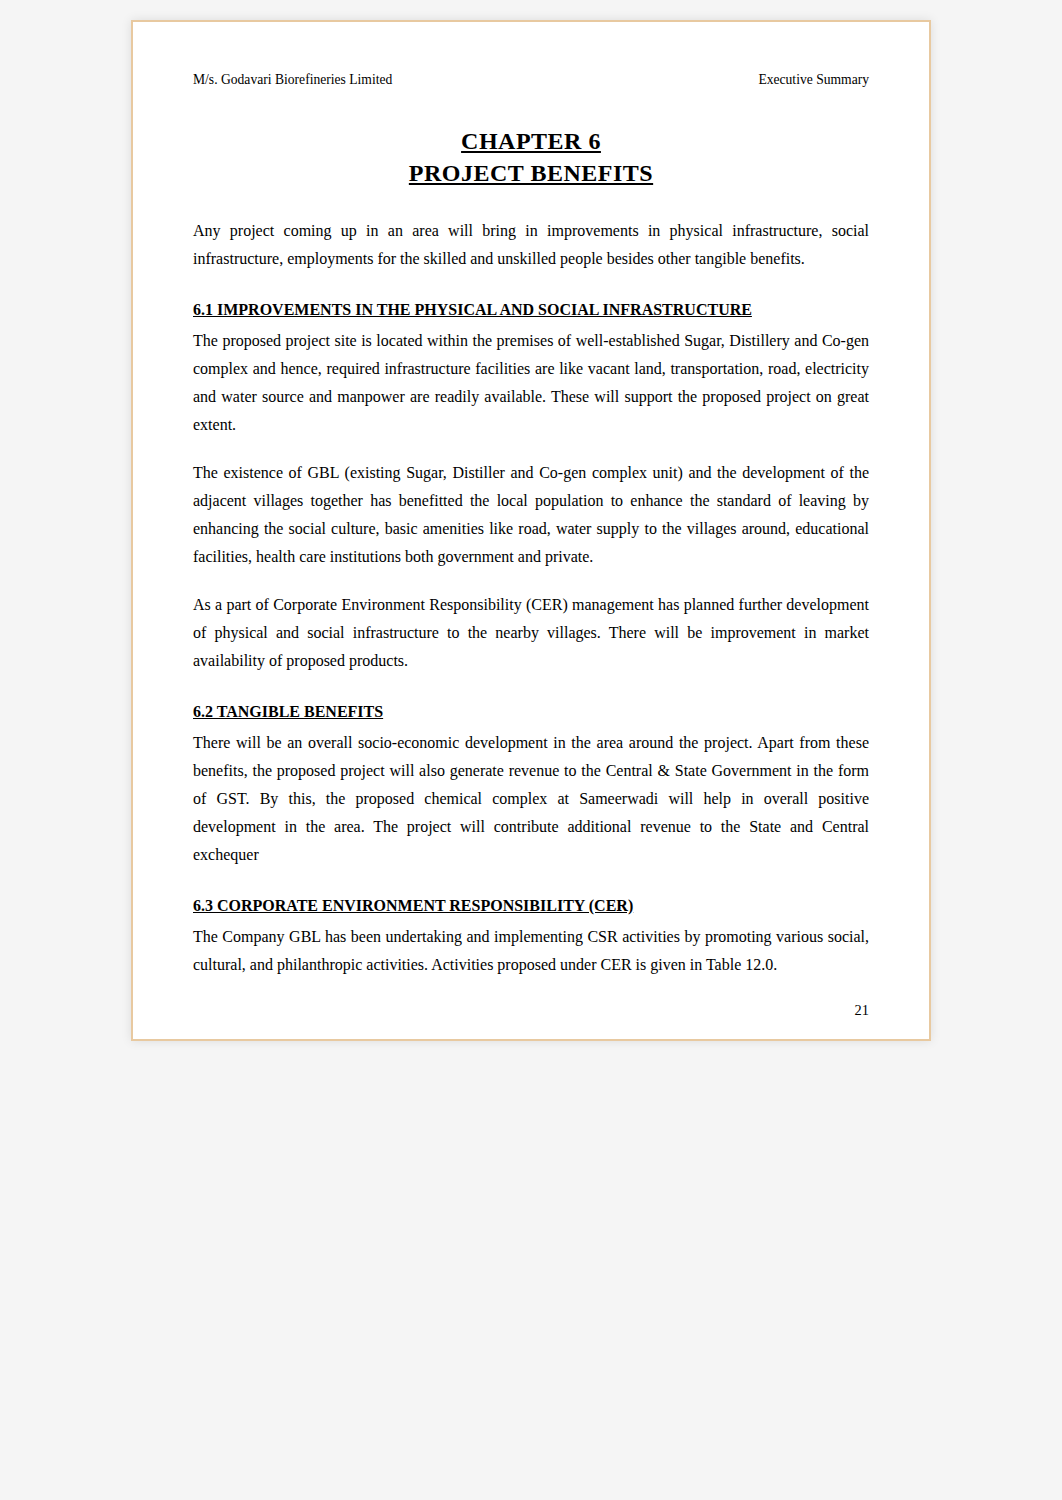M/s. Godavari Biorefineries Limited Executive Summary
CHAPTER 6
PROJECT BENEFITS
Any project coming up in an area will bring in improvements in physical infrastructure, social infrastructure, employments for the skilled and unskilled people besides other tangible benefits.
6.1 IMPROVEMENTS IN THE PHYSICAL AND SOCIAL INFRASTRUCTURE
The proposed project site is located within the premises of well-established Sugar, Distillery and Co-gen complex and hence, required infrastructure facilities are like vacant land, transportation, road, electricity and water source and manpower are readily available. These will support the proposed project on great extent.
The existence of GBL (existing Sugar, Distiller and Co-gen complex unit) and the development of the adjacent villages together has benefitted the local population to enhance the standard of leaving by enhancing the social culture, basic amenities like road, water supply to the villages around, educational facilities, health care institutions both government and private.
As a part of Corporate Environment Responsibility (CER) management has planned further development of physical and social infrastructure to the nearby villages. There will be improvement in market availability of proposed products.
6.2 TANGIBLE BENEFITS
There will be an overall socio-economic development in the area around the project. Apart from these benefits, the proposed project will also generate revenue to the Central & State Government in the form of GST. By this, the proposed chemical complex at Sameerwadi will help in overall positive development in the area. The project will contribute additional revenue to the State and Central exchequer
6.3 CORPORATE ENVIRONMENT RESPONSIBILITY (CER)
The Company GBL has been undertaking and implementing CSR activities by promoting various social, cultural, and philanthropic activities. Activities proposed under CER is given in Table 12.0.
21